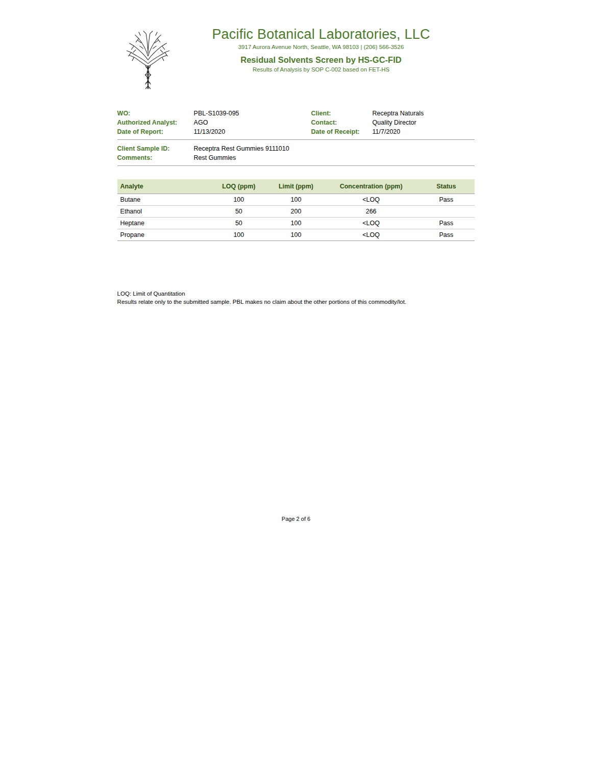Pacific Botanical Laboratories, LLC
3917 Aurora Avenue North, Seattle, WA 98103 | (206) 566-3526
Residual Solvents Screen by HS-GC-FID
Results of Analysis by SOP C-002 based on FET-HS
| WO: | PBL-S1039-095 | Client: | Receptra Naturals |
| Authorized Analyst: | AGO | Contact: | Quality Director |
| Date of Report: | 11/13/2020 | Date of Receipt: | 11/7/2020 |
| Client Sample ID: | Receptra Rest Gummies 9111010 |
| Comments: | Rest Gummies |
| Analyte | LOQ (ppm) | Limit (ppm) | Concentration (ppm) | Status |
| --- | --- | --- | --- | --- |
| Butane | 100 | 100 | <LOQ | Pass |
| Ethanol | 50 | 200 | 266 | |
| Heptane | 50 | 100 | <LOQ | Pass |
| Propane | 100 | 100 | <LOQ | Pass |
LOQ: Limit of Quantitation
Results relate only to the submitted sample. PBL makes no claim about the other portions of this commodity/lot.
Page 2 of 6